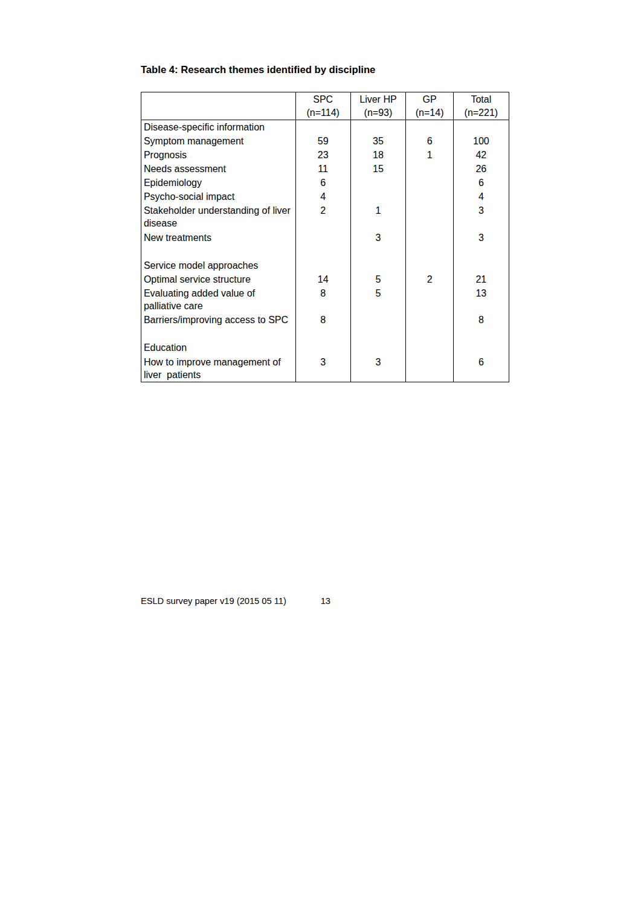Table 4: Research themes identified by discipline
| | SPC (n=114) | Liver HP (n=93) | GP (n=14) | Total (n=221) |
| --- | --- | --- | --- | --- |
| Disease-specific information | | | | |
| Symptom management | 59 | 35 | 6 | 100 |
| Prognosis | 23 | 18 | 1 | 42 |
| Needs assessment | 11 | 15 | | 26 |
| Epidemiology | 6 | | | 6 |
| Psycho-social impact | 4 | | | 4 |
| Stakeholder understanding of liver disease | 2 | 1 | | 3 |
| New treatments | | 3 | | 3 |
| Service model approaches | | | | |
| Optimal service structure | 14 | 5 | 2 | 21 |
| Evaluating added value of palliative care | 8 | 5 | | 13 |
| Barriers/improving access to SPC | 8 | | | 8 |
| Education | | | | |
| How to improve management of liver patients | 3 | 3 | | 6 |
ESLD survey paper v19 (2015 05 11) 13